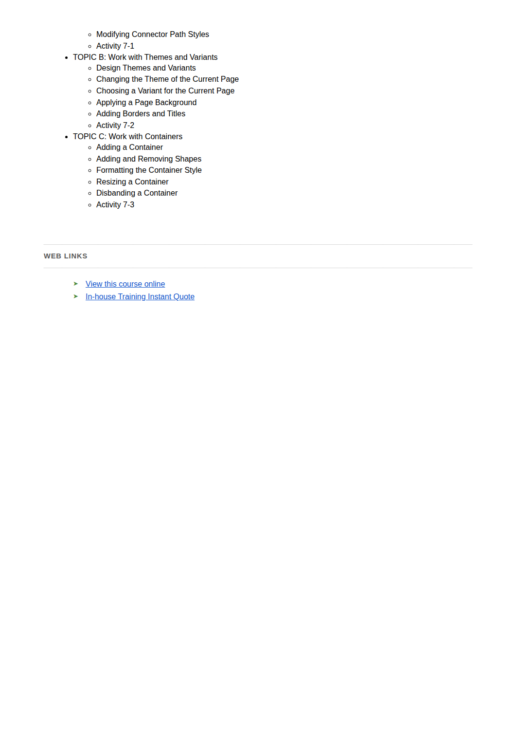Modifying Connector Path Styles
Activity 7-1
TOPIC B: Work with Themes and Variants
Design Themes and Variants
Changing the Theme of the Current Page
Choosing a Variant for the Current Page
Applying a Page Background
Adding Borders and Titles
Activity 7-2
TOPIC C: Work with Containers
Adding a Container
Adding and Removing Shapes
Formatting the Container Style
Resizing a Container
Disbanding a Container
Activity 7-3
Web Links
View this course online
In-house Training Instant Quote